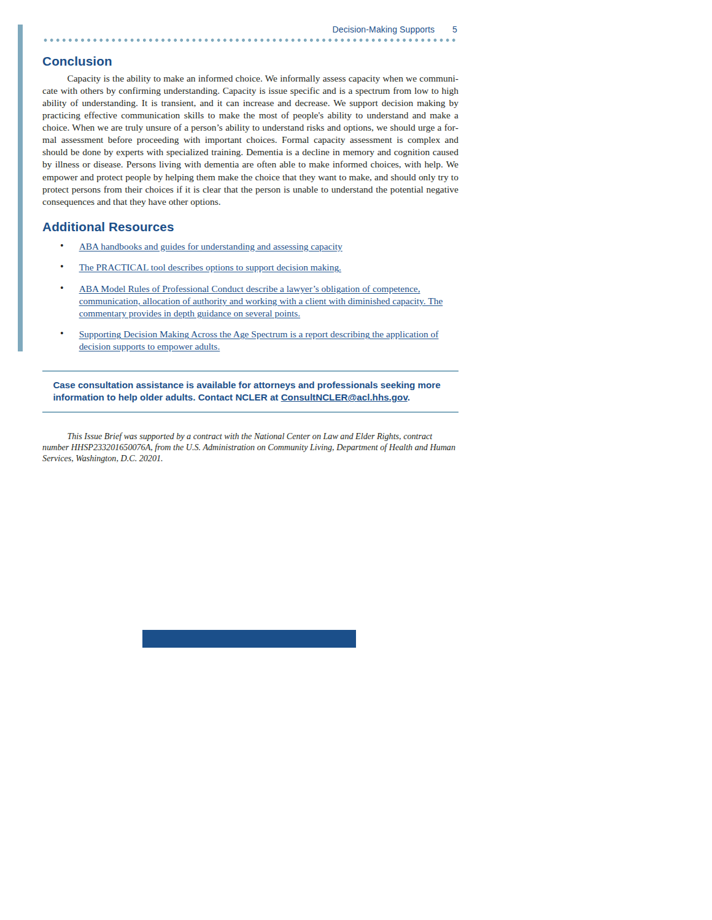Decision-Making Supports5
Conclusion
Capacity is the ability to make an informed choice. We informally assess capacity when we communicate with others by confirming understanding. Capacity is issue specific and is a spectrum from low to high ability of understanding. It is transient, and it can increase and decrease. We support decision making by practicing effective communication skills to make the most of people's ability to understand and make a choice. When we are truly unsure of a person’s ability to understand risks and options, we should urge a formal assessment before proceeding with important choices. Formal capacity assessment is complex and should be done by experts with specialized training. Dementia is a decline in memory and cognition caused by illness or disease. Persons living with dementia are often able to make informed choices, with help. We empower and protect people by helping them make the choice that they want to make, and should only try to protect persons from their choices if it is clear that the person is unable to understand the potential negative consequences and that they have other options.
Additional Resources
ABA handbooks and guides for understanding and assessing capacity
The PRACTICAL tool describes options to support decision making.
ABA Model Rules of Professional Conduct describe a lawyer’s obligation of competence, communication, allocation of authority and working with a client with diminished capacity. The commentary provides in depth guidance on several points.
Supporting Decision Making Across the Age Spectrum is a report describing the application of decision supports to empower adults.
Case consultation assistance is available for attorneys and professionals seeking more information to help older adults. Contact NCLER at ConsultNCLER@acl.hhs.gov.
This Issue Brief was supported by a contract with the National Center on Law and Elder Rights, contract number HHSP233201650076A, from the U.S. Administration on Community Living, Department of Health and Human Services, Washington, D.C. 20201.